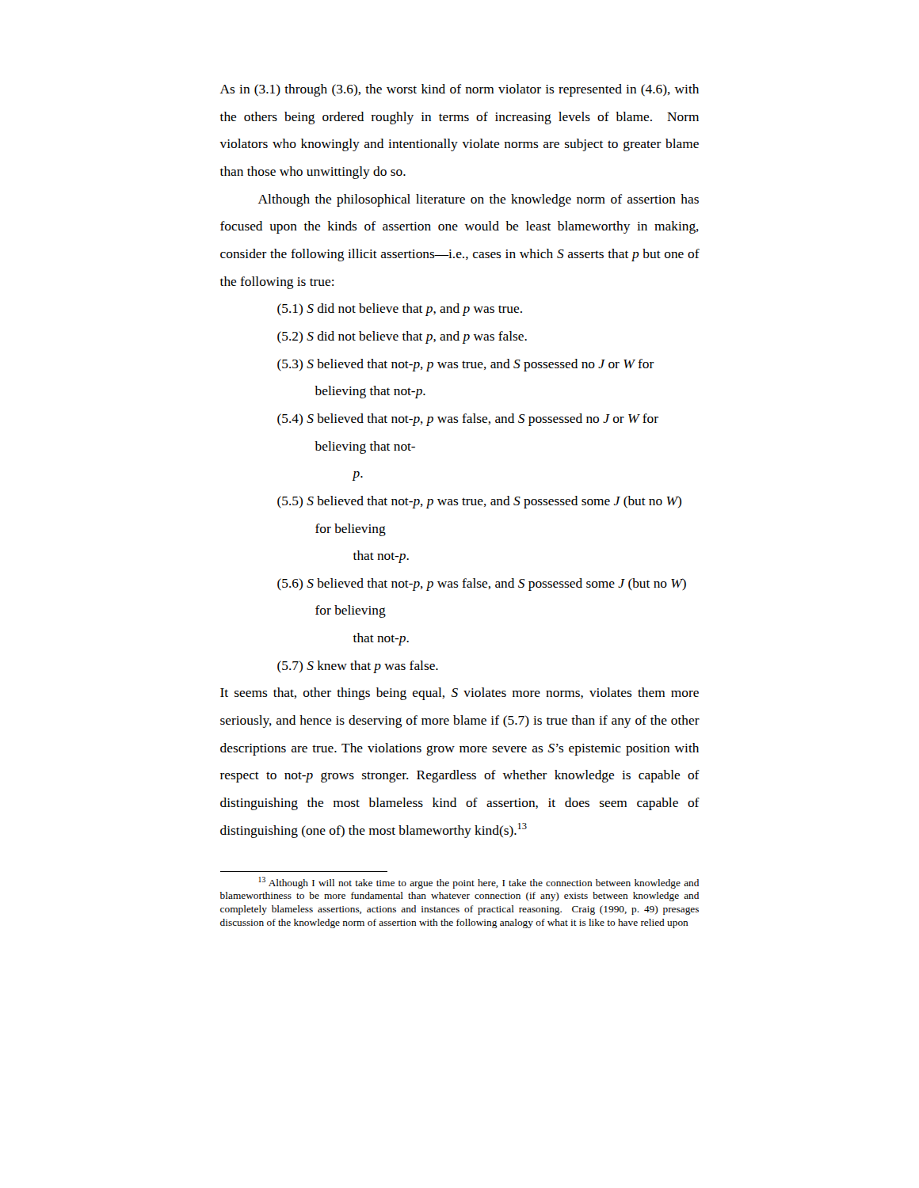As in (3.1) through (3.6), the worst kind of norm violator is represented in (4.6), with the others being ordered roughly in terms of increasing levels of blame. Norm violators who knowingly and intentionally violate norms are subject to greater blame than those who unwittingly do so.
Although the philosophical literature on the knowledge norm of assertion has focused upon the kinds of assertion one would be least blameworthy in making, consider the following illicit assertions—i.e., cases in which S asserts that p but one of the following is true:
(5.1) S did not believe that p, and p was true.
(5.2) S did not believe that p, and p was false.
(5.3) S believed that not-p, p was true, and S possessed no J or W for believing that not-p.
(5.4) S believed that not-p, p was false, and S possessed no J or W for believing that not-p.
(5.5) S believed that not-p, p was true, and S possessed some J (but no W) for believing that not-p.
(5.6) S believed that not-p, p was false, and S possessed some J (but no W) for believing that not-p.
(5.7) S knew that p was false.
It seems that, other things being equal, S violates more norms, violates them more seriously, and hence is deserving of more blame if (5.7) is true than if any of the other descriptions are true. The violations grow more severe as S’s epistemic position with respect to not-p grows stronger. Regardless of whether knowledge is capable of distinguishing the most blameless kind of assertion, it does seem capable of distinguishing (one of) the most blameworthy kind(s).13
13 Although I will not take time to argue the point here, I take the connection between knowledge and blameworthiness to be more fundamental than whatever connection (if any) exists between knowledge and completely blameless assertions, actions and instances of practical reasoning. Craig (1990, p. 49) presages discussion of the knowledge norm of assertion with the following analogy of what it is like to have relied upon